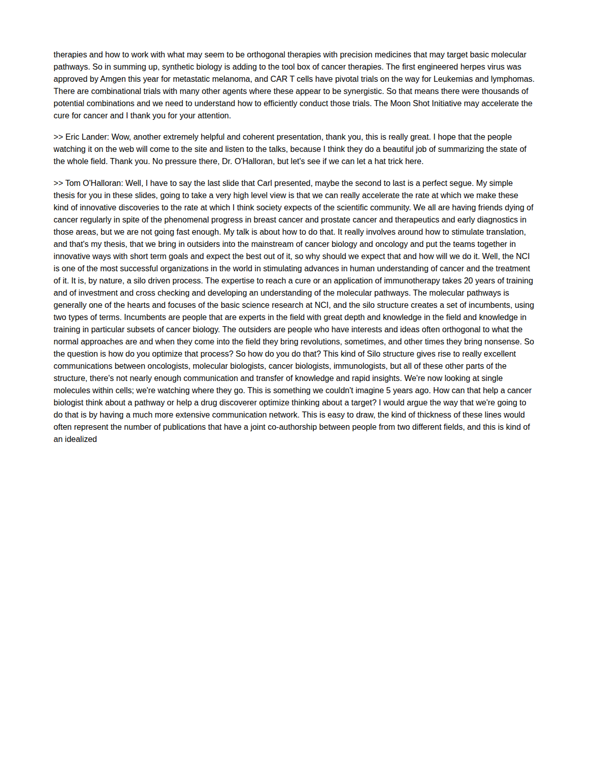therapies and how to work with what may seem to be orthogonal therapies with precision medicines that may target basic molecular pathways. So in summing up, synthetic biology is adding to the tool box of cancer therapies. The first engineered herpes virus was approved by Amgen this year for metastatic melanoma, and CAR T cells have pivotal trials on the way for Leukemias and lymphomas. There are combinational trials with many other agents where these appear to be synergistic. So that means there were thousands of potential combinations and we need to understand how to efficiently conduct those trials. The Moon Shot Initiative may accelerate the cure for cancer and I thank you for your attention.
>> Eric Lander: Wow, another extremely helpful and coherent presentation, thank you, this is really great. I hope that the people watching it on the web will come to the site and listen to the talks, because I think they do a beautiful job of summarizing the state of the whole field. Thank you. No pressure there, Dr. O'Halloran, but let's see if we can let a hat trick here.
>> Tom O'Halloran: Well, I have to say the last slide that Carl presented, maybe the second to last is a perfect segue. My simple thesis for you in these slides, going to take a very high level view is that we can really accelerate the rate at which we make these kind of innovative discoveries to the rate at which I think society expects of the scientific community. We all are having friends dying of cancer regularly in spite of the phenomenal progress in breast cancer and prostate cancer and therapeutics and early diagnostics in those areas, but we are not going fast enough. My talk is about how to do that. It really involves around how to stimulate translation, and that's my thesis, that we bring in outsiders into the mainstream of cancer biology and oncology and put the teams together in innovative ways with short term goals and expect the best out of it, so why should we expect that and how will we do it. Well, the NCI is one of the most successful organizations in the world in stimulating advances in human understanding of cancer and the treatment of it. It is, by nature, a silo driven process. The expertise to reach a cure or an application of immunotherapy takes 20 years of training and of investment and cross checking and developing an understanding of the molecular pathways. The molecular pathways is generally one of the hearts and focuses of the basic science research at NCI, and the silo structure creates a set of incumbents, using two types of terms. Incumbents are people that are experts in the field with great depth and knowledge in the field and knowledge in training in particular subsets of cancer biology. The outsiders are people who have interests and ideas often orthogonal to what the normal approaches are and when they come into the field they bring revolutions, sometimes, and other times they bring nonsense. So the question is how do you optimize that process? So how do you do that? This kind of Silo structure gives rise to really excellent communications between oncologists, molecular biologists, cancer biologists, immunologists, but all of these other parts of the structure, there's not nearly enough communication and transfer of knowledge and rapid insights. We're now looking at single molecules within cells; we're watching where they go. This is something we couldn't imagine 5 years ago. How can that help a cancer biologist think about a pathway or help a drug discoverer optimize thinking about a target? I would argue the way that we're going to do that is by having a much more extensive communication network. This is easy to draw, the kind of thickness of these lines would often represent the number of publications that have a joint co-authorship between people from two different fields, and this is kind of an idealized